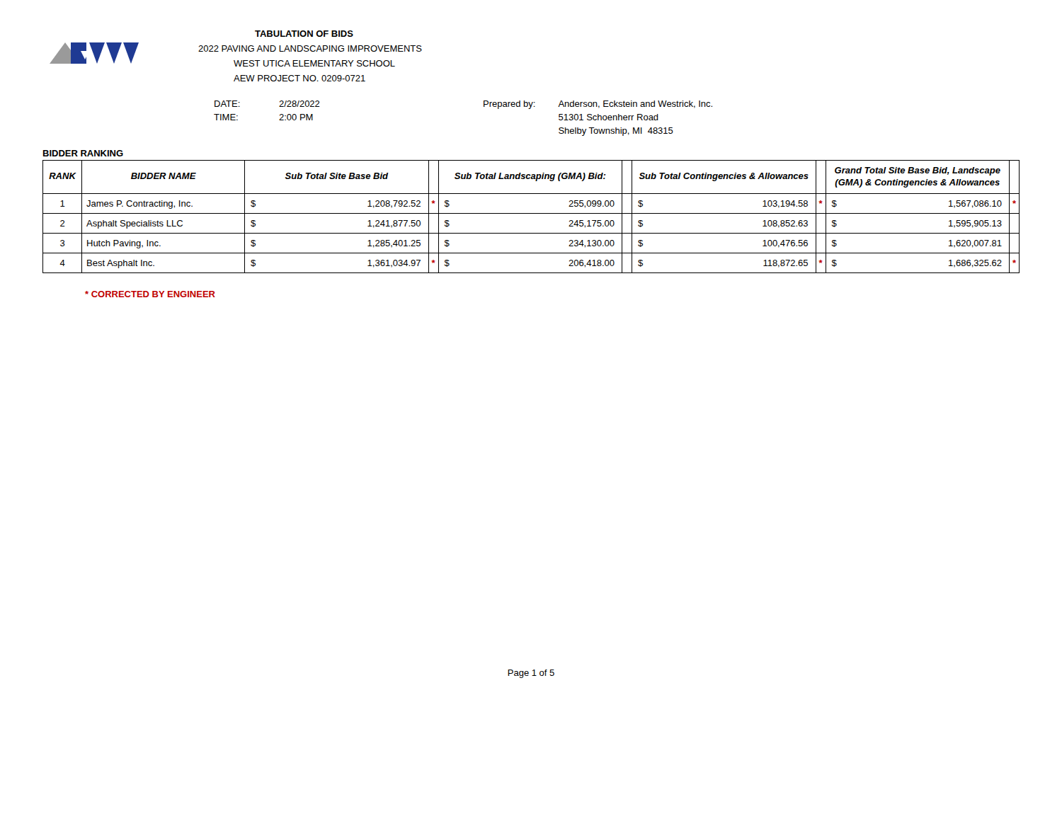TABULATION OF BIDS
2022 PAVING AND LANDSCAPING IMPROVEMENTS
WEST UTICA ELEMENTARY SCHOOL
AEW PROJECT NO. 0209-0721
| DATE: | 2/28/2022 |
| TIME: | 2:00 PM |
| Prepared by: | Anderson, Eckstein and Westrick, Inc. |
| | 51301 Schoenherr Road |
| | Shelby Township, MI 48315 |
BIDDER RANKING
| RANK | BIDDER NAME | Sub Total Site Base Bid | | Sub Total Landscaping (GMA) Bid: | | Sub Total Contingencies & Allowances | | Grand Total Site Base Bid, Landscape (GMA) & Contingencies & Allowances | |
| --- | --- | --- | --- | --- | --- | --- | --- | --- | --- |
| 1 | James P. Contracting, Inc. | $ 1,208,792.52 | * | $ 255,099.00 | | $ 103,194.58 | * | $ 1,567,086.10 | * |
| 2 | Asphalt Specialists LLC | $ 1,241,877.50 | | $ 245,175.00 | | $ 108,852.63 | | $ 1,595,905.13 | |
| 3 | Hutch Paving, Inc. | $ 1,285,401.25 | | $ 234,130.00 | | $ 100,476.56 | | $ 1,620,007.81 | |
| 4 | Best Asphalt Inc. | $ 1,361,034.97 | * | $ 206,418.00 | | $ 118,872.65 | * | $ 1,686,325.62 | * |
* CORRECTED BY ENGINEER
Page 1 of 5